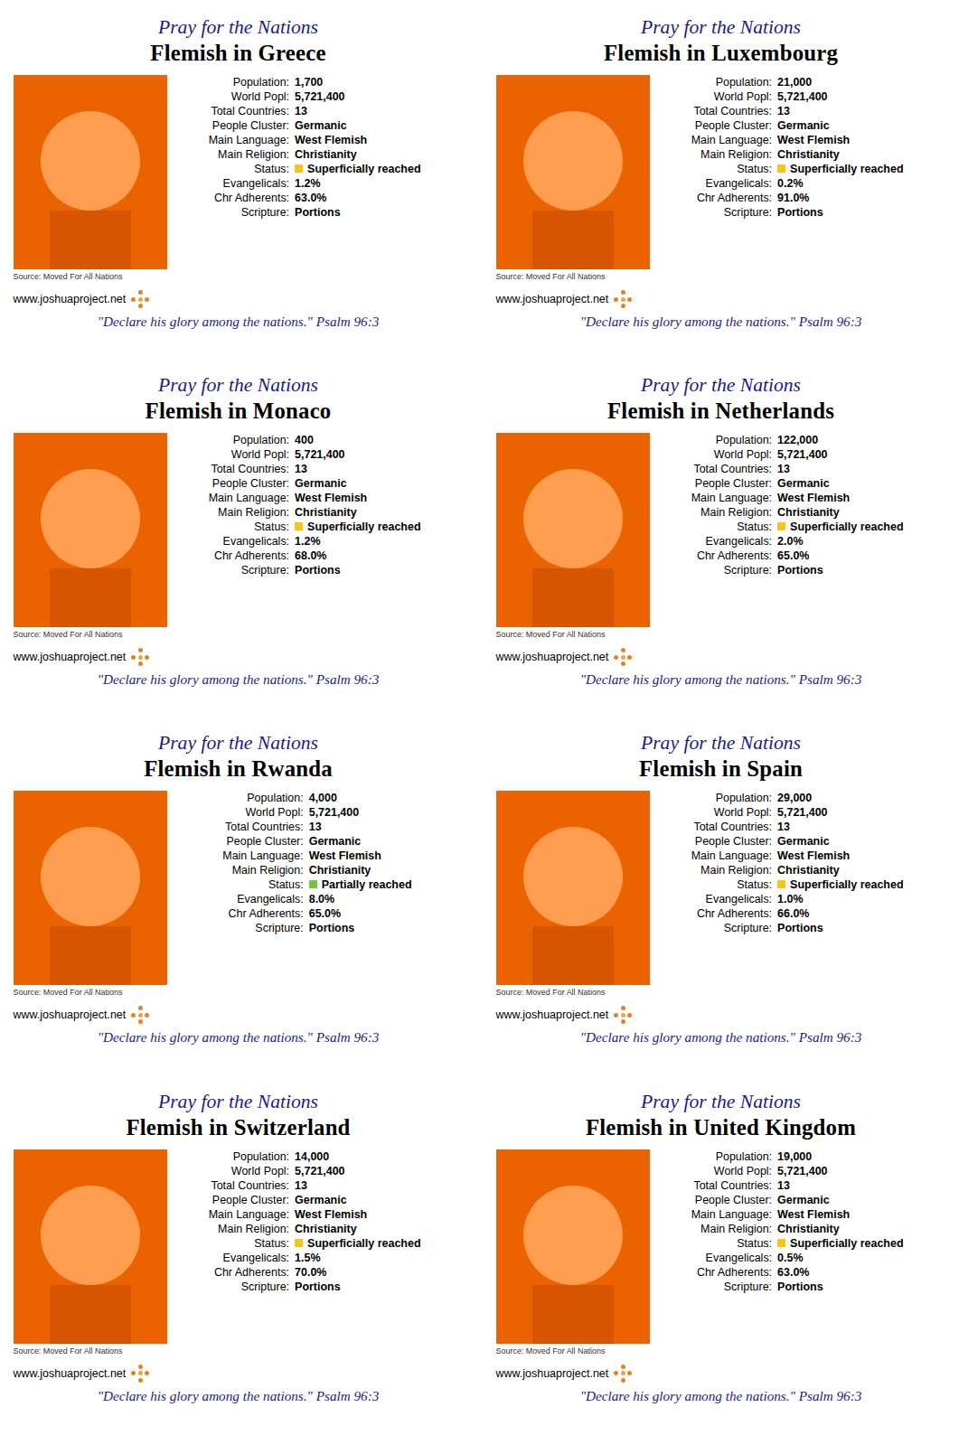Pray for the Nations
Flemish in Greece
Source: Moved For All Nations
| Population: | 1,700 |
| World Popl: | 5,721,400 |
| Total Countries: | 13 |
| People Cluster: | Germanic |
| Main Language: | West Flemish |
| Main Religion: | Christianity |
| Status: | Superficially reached |
| Evangelicals: | 1.2% |
| Chr Adherents: | 63.0% |
| Scripture: | Portions |
www.joshuaproject.net
"Declare his glory among the nations." Psalm 96:3
Pray for the Nations
Flemish in Luxembourg
Source: Moved For All Nations
| Population: | 21,000 |
| World Popl: | 5,721,400 |
| Total Countries: | 13 |
| People Cluster: | Germanic |
| Main Language: | West Flemish |
| Main Religion: | Christianity |
| Status: | Superficially reached |
| Evangelicals: | 0.2% |
| Chr Adherents: | 91.0% |
| Scripture: | Portions |
www.joshuaproject.net
"Declare his glory among the nations." Psalm 96:3
Pray for the Nations
Flemish in Monaco
Source: Moved For All Nations
| Population: | 400 |
| World Popl: | 5,721,400 |
| Total Countries: | 13 |
| People Cluster: | Germanic |
| Main Language: | West Flemish |
| Main Religion: | Christianity |
| Status: | Superficially reached |
| Evangelicals: | 1.2% |
| Chr Adherents: | 68.0% |
| Scripture: | Portions |
www.joshuaproject.net
"Declare his glory among the nations." Psalm 96:3
Pray for the Nations
Flemish in Netherlands
Source: Moved For All Nations
| Population: | 122,000 |
| World Popl: | 5,721,400 |
| Total Countries: | 13 |
| People Cluster: | Germanic |
| Main Language: | West Flemish |
| Main Religion: | Christianity |
| Status: | Superficially reached |
| Evangelicals: | 2.0% |
| Chr Adherents: | 65.0% |
| Scripture: | Portions |
www.joshuaproject.net
"Declare his glory among the nations." Psalm 96:3
Pray for the Nations
Flemish in Rwanda
Source: Moved For All Nations
| Population: | 4,000 |
| World Popl: | 5,721,400 |
| Total Countries: | 13 |
| People Cluster: | Germanic |
| Main Language: | West Flemish |
| Main Religion: | Christianity |
| Status: | Partially reached |
| Evangelicals: | 8.0% |
| Chr Adherents: | 65.0% |
| Scripture: | Portions |
www.joshuaproject.net
"Declare his glory among the nations." Psalm 96:3
Pray for the Nations
Flemish in Spain
Source: Moved For All Nations
| Population: | 29,000 |
| World Popl: | 5,721,400 |
| Total Countries: | 13 |
| People Cluster: | Germanic |
| Main Language: | West Flemish |
| Main Religion: | Christianity |
| Status: | Superficially reached |
| Evangelicals: | 1.0% |
| Chr Adherents: | 66.0% |
| Scripture: | Portions |
www.joshuaproject.net
"Declare his glory among the nations." Psalm 96:3
Pray for the Nations
Flemish in Switzerland
Source: Moved For All Nations
| Population: | 14,000 |
| World Popl: | 5,721,400 |
| Total Countries: | 13 |
| People Cluster: | Germanic |
| Main Language: | West Flemish |
| Main Religion: | Christianity |
| Status: | Superficially reached |
| Evangelicals: | 1.5% |
| Chr Adherents: | 70.0% |
| Scripture: | Portions |
www.joshuaproject.net
"Declare his glory among the nations." Psalm 96:3
Pray for the Nations
Flemish in United Kingdom
Source: Moved For All Nations
| Population: | 19,000 |
| World Popl: | 5,721,400 |
| Total Countries: | 13 |
| People Cluster: | Germanic |
| Main Language: | West Flemish |
| Main Religion: | Christianity |
| Status: | Superficially reached |
| Evangelicals: | 0.5% |
| Chr Adherents: | 63.0% |
| Scripture: | Portions |
www.joshuaproject.net
"Declare his glory among the nations." Psalm 96:3